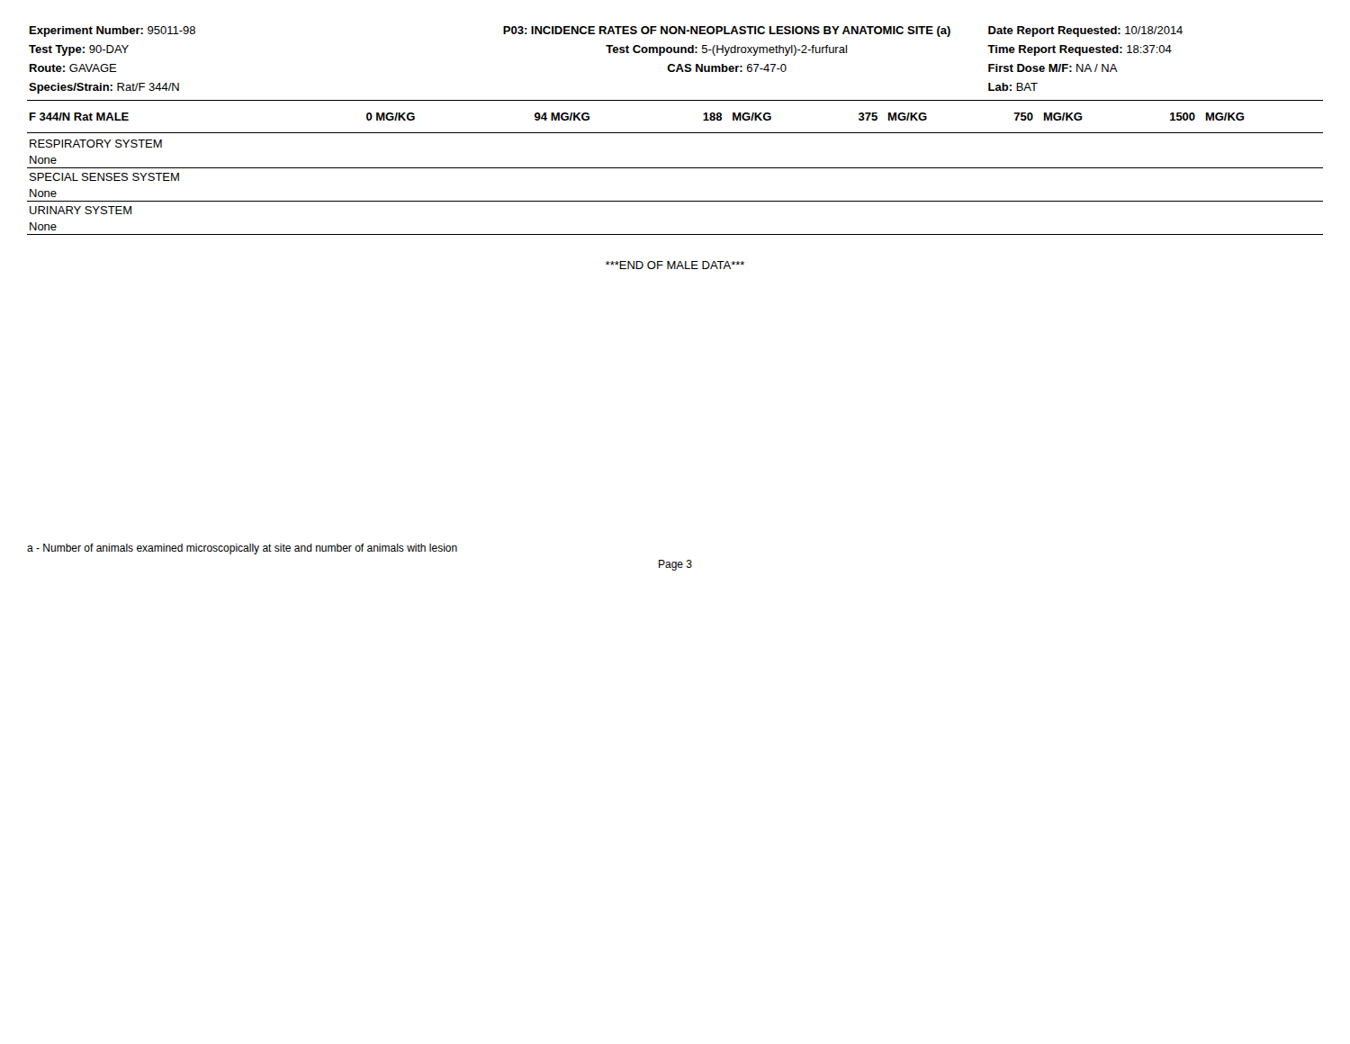| Experiment Number: 95011-98 | P03: INCIDENCE RATES OF NON-NEOPLASTIC LESIONS BY ANATOMIC SITE (a) | Date Report Requested: 10/18/2014 |
| Test Type: 90-DAY | Test Compound: 5-(Hydroxymethyl)-2-furfural | Time Report Requested: 18:37:04 |
| Route: GAVAGE | CAS Number: 67-47-0 | First Dose M/F: NA / NA |
| Species/Strain: Rat/F 344/N | | Lab: BAT |
| F 344/N Rat MALE | 0 MG/KG | 94 MG/KG | 188 MG/KG | 375 MG/KG | 750 MG/KG | 1500 MG/KG |
| RESPIRATORY SYSTEM |
| None |
| SPECIAL SENSES SYSTEM |
| None |
| URINARY SYSTEM |
| None |
***END OF MALE DATA***
a - Number of animals examined microscopically at site and number of animals with lesion
Page 3